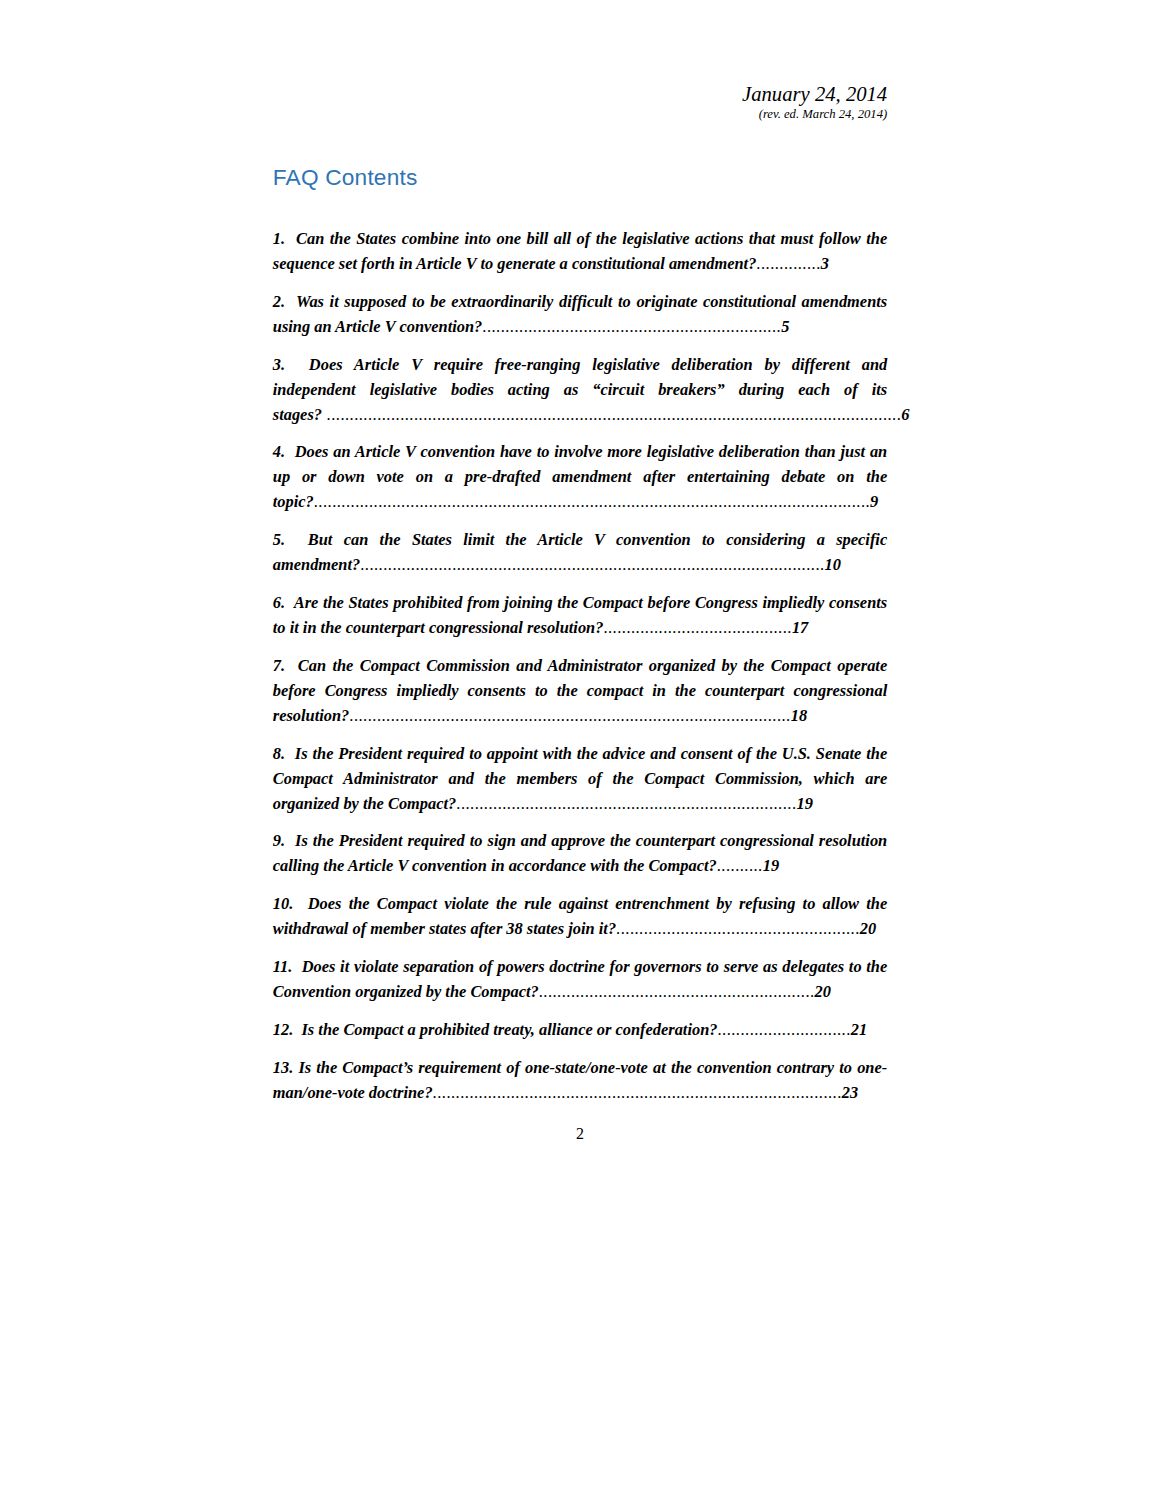January 24, 2014
(rev. ed. March 24, 2014)
FAQ Contents
1. Can the States combine into one bill all of the legislative actions that must follow the sequence set forth in Article V to generate a constitutional amendment?.............. 3
2. Was it supposed to be extraordinarily difficult to originate constitutional amendments using an Article V convention?................................................................. 5
3. Does Article V require free-ranging legislative deliberation by different and independent legislative bodies acting as “circuit breakers” during each of its stages? ............................................................................................................................. 6
4. Does an Article V convention have to involve more legislative deliberation than just an up or down vote on a pre-drafted amendment after entertaining debate on the topic?......................................................................................................................... 9
5. But can the States limit the Article V convention to considering a specific amendment?..................................................................................................... 10
6. Are the States prohibited from joining the Compact before Congress impliedly consents to it in the counterpart congressional resolution?......................................... 17
7. Can the Compact Commission and Administrator organized by the Compact operate before Congress impliedly consents to the compact in the counterpart congressional resolution?................................................................................................ 18
8. Is the President required to appoint with the advice and consent of the U.S. Senate the Compact Administrator and the members of the Compact Commission, which are organized by the Compact?.......................................................................... 19
9. Is the President required to sign and approve the counterpart congressional resolution calling the Article V convention in accordance with the Compact?.......... 19
10. Does the Compact violate the rule against entrenchment by refusing to allow the withdrawal of member states after 38 states join it?..................................................... 20
11. Does it violate separation of powers doctrine for governors to serve as delegates to the Convention organized by the Compact?............................................................ 20
12. Is the Compact a prohibited treaty, alliance or confederation?............................. 21
13. Is the Compact’s requirement of one-state/one-vote at the convention contrary to one-man/one-vote doctrine?......................................................................................... 23
2